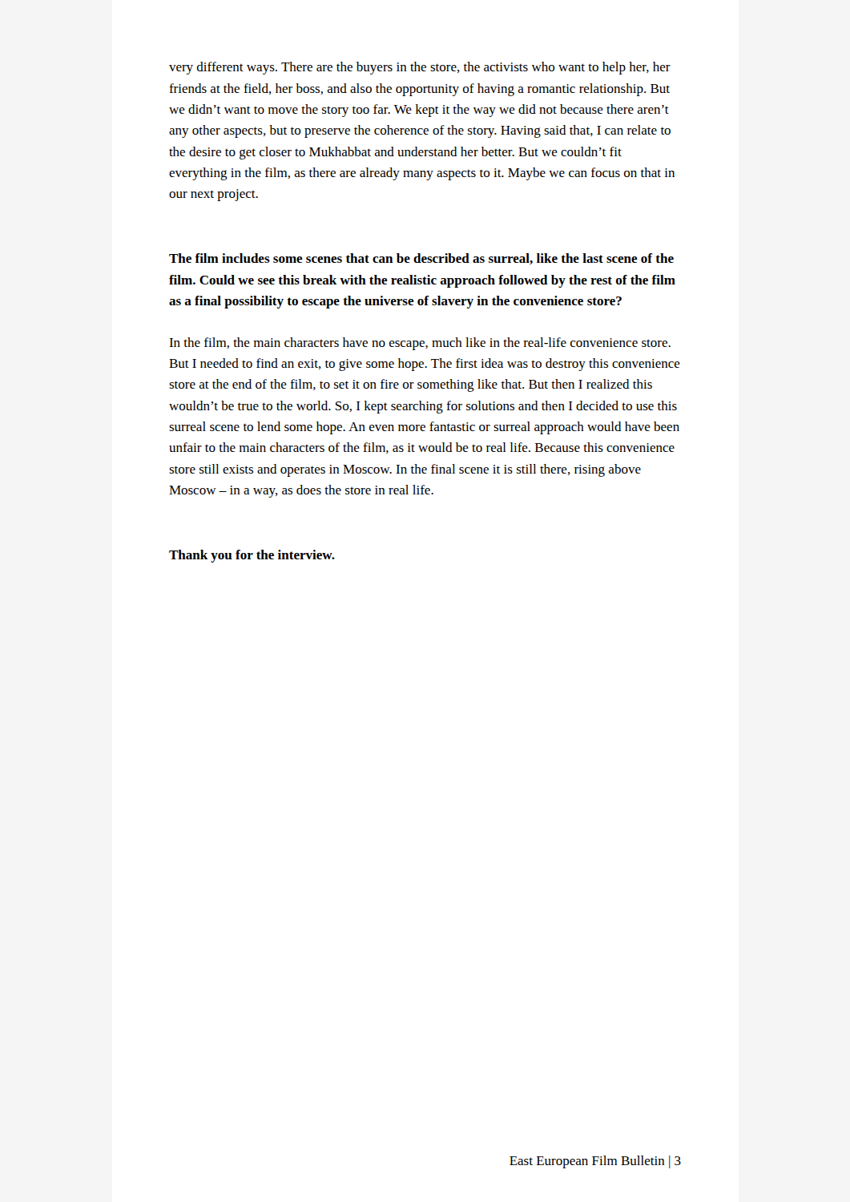very different ways. There are the buyers in the store, the activists who want to help her, her friends at the field, her boss, and also the opportunity of having a romantic relationship. But we didn’t want to move the story too far. We kept it the way we did not because there aren’t any other aspects, but to preserve the coherence of the story. Having said that, I can relate to the desire to get closer to Mukhabbat and understand her better. But we couldn’t fit everything in the film, as there are already many aspects to it. Maybe we can focus on that in our next project.
The film includes some scenes that can be described as surreal, like the last scene of the film. Could we see this break with the realistic approach followed by the rest of the film as a final possibility to escape the universe of slavery in the convenience store?
In the film, the main characters have no escape, much like in the real-life convenience store. But I needed to find an exit, to give some hope. The first idea was to destroy this convenience store at the end of the film, to set it on fire or something like that. But then I realized this wouldn’t be true to the world. So, I kept searching for solutions and then I decided to use this surreal scene to lend some hope. An even more fantastic or surreal approach would have been unfair to the main characters of the film, as it would be to real life. Because this convenience store still exists and operates in Moscow. In the final scene it is still there, rising above Moscow – in a way, as does the store in real life.
Thank you for the interview.
East European Film Bulletin | 3